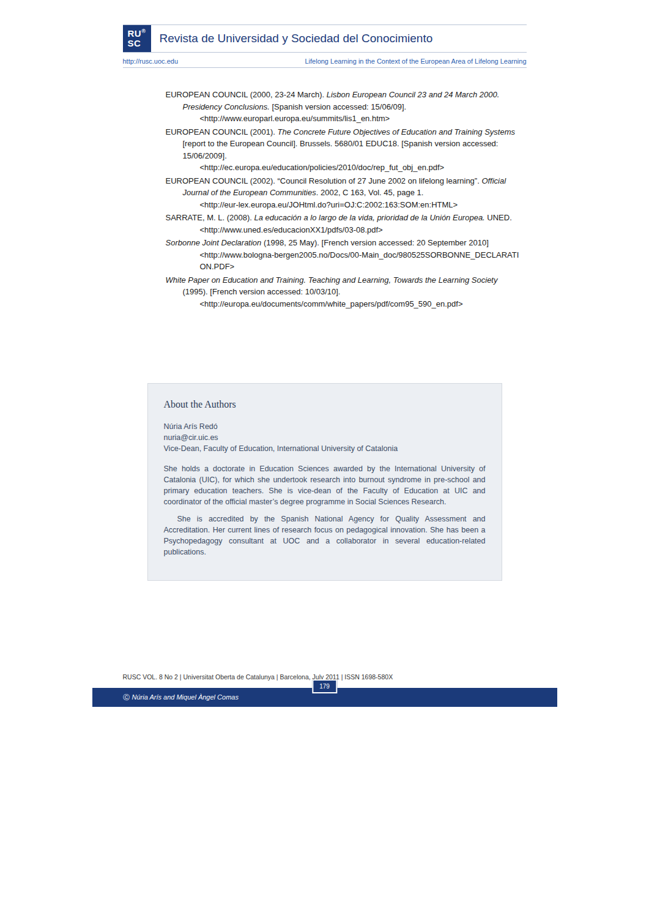RU®
SC
Revista de Universidad y Sociedad del Conocimiento
http://rusc.uoc.edu
Lifelong Learning in the Context of the European Area of Lifelong Learning
EUROPEAN COUNCIL (2000, 23-24 March). Lisbon European Council 23 and 24 March 2000. Presidency Conclusions. [Spanish version accessed: 15/06/09]. <http://www.europarl.europa.eu/summits/lis1_en.htm>
EUROPEAN COUNCIL (2001). The Concrete Future Objectives of Education and Training Systems [report to the European Council]. Brussels. 5680/01 EDUC18. [Spanish version accessed: 15/06/2009]. <http://ec.europa.eu/education/policies/2010/doc/rep_fut_obj_en.pdf>
EUROPEAN COUNCIL (2002). “Council Resolution of 27 June 2002 on lifelong learning”. Official Journal of the European Communities. 2002, C 163, Vol. 45, page 1. <http://eur-lex.europa.eu/JOHtml.do?uri=OJ:C:2002:163:SOM:en:HTML>
SARRATE, M. L. (2008). La educación a lo largo de la vida, prioridad de la Unión Europea. UNED. <http://www.uned.es/educacionXX1/pdfs/03-08.pdf>
Sorbonne Joint Declaration (1998, 25 May). [French version accessed: 20 September 2010] <http://www.bologna-bergen2005.no/Docs/00-Main_doc/980525SORBONNE_DECLARATION.PDF>
White Paper on Education and Training. Teaching and Learning, Towards the Learning Society (1995). [French version accessed: 10/03/10]. <http://europa.eu/documents/comm/white_papers/pdf/com95_590_en.pdf>
About the Authors
Núria Arís Redó
nuria@cir.uic.es
Vice-Dean, Faculty of Education, International University of Catalonia
She holds a doctorate in Education Sciences awarded by the International University of Catalonia (UIC), for which she undertook research into burnout syndrome in pre-school and primary education teachers. She is vice-dean of the Faculty of Education at UIC and coordinator of the official master’s degree programme in Social Sciences Research.
She is accredited by the Spanish National Agency for Quality Assessment and Accreditation. Her current lines of research focus on pedagogical innovation. She has been a Psychopedagogy consultant at UOC and a collaborator in several education-related publications.
RUSC VOL. 8 No 2 | Universitat Oberta de Catalunya | Barcelona, July 2011 | ISSN 1698-580X
179 ⒸNúria Arís and Miquel Àngel Comas